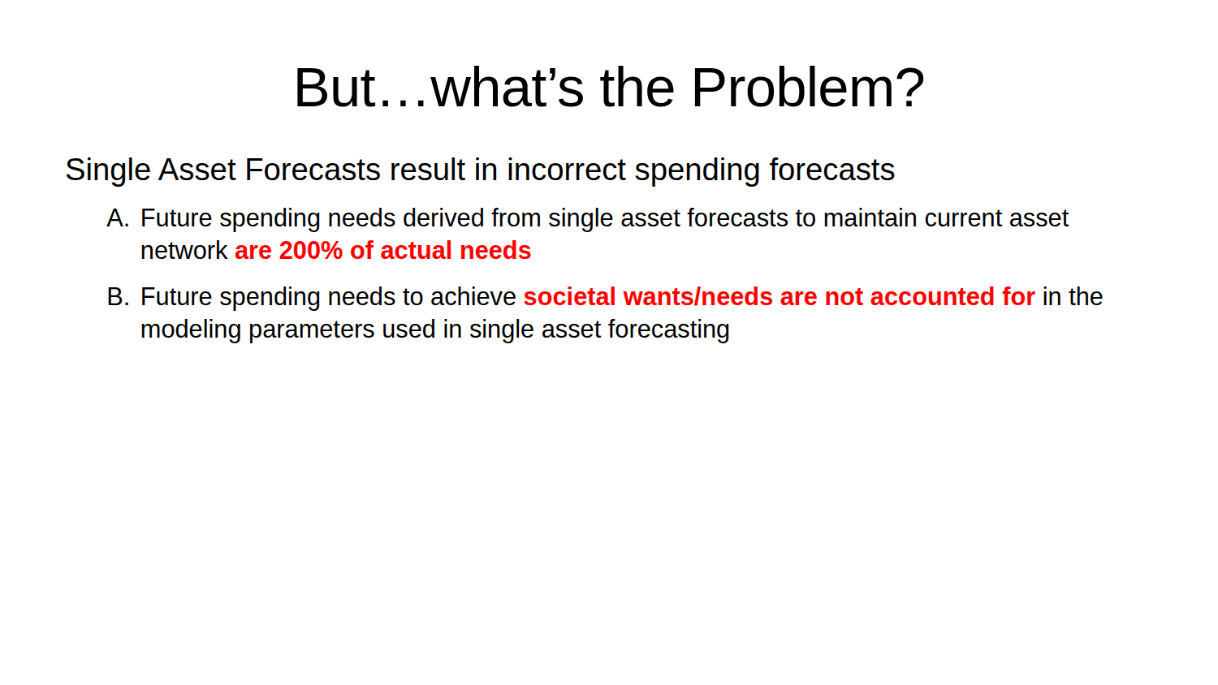But…what’s the Problem?
Single Asset Forecasts result in incorrect spending forecasts
Future spending needs derived from single asset forecasts to maintain current asset network are 200% of actual needs
Future spending needs to achieve societal wants/needs are not accounted for in the modeling parameters used in single asset forecasting